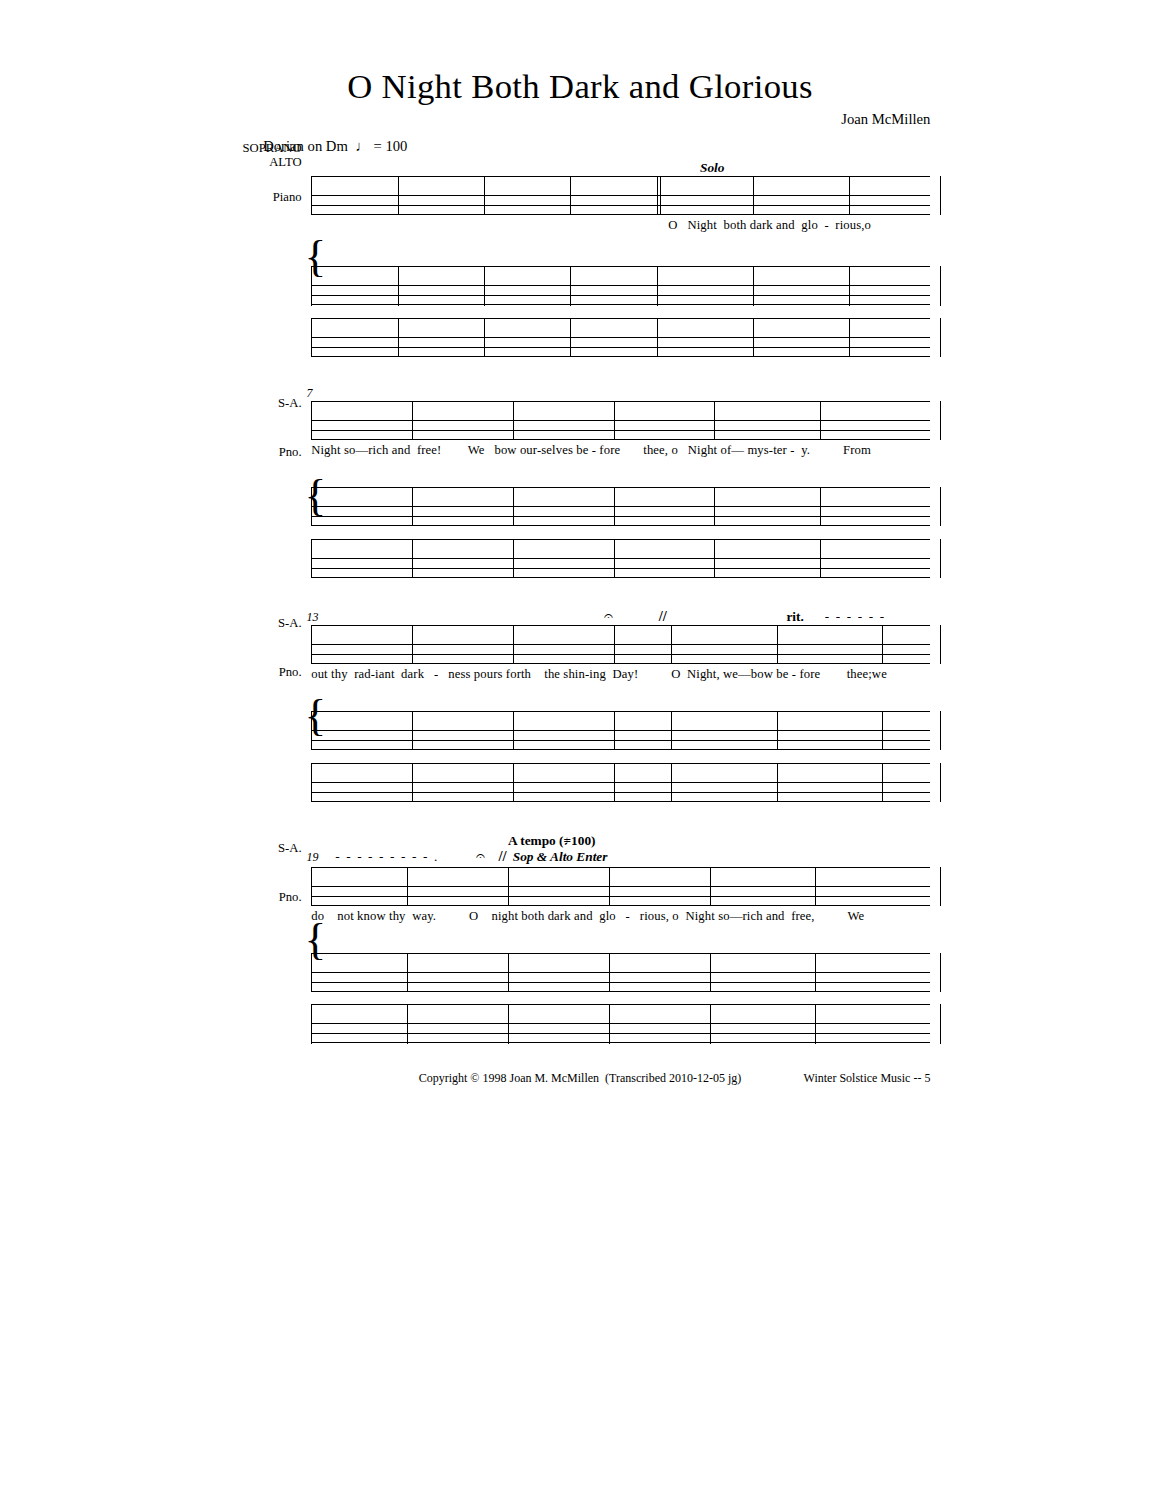O Night Both Dark and Glorious
Joan McMillen
Dorian on Dm ♩ = 100
Solo
SOPRANO
ALTO
O Night both dark and glo - rious,o
Piano
{
7
S-A.
Night so—rich and free! We bow our-selves be - fore thee, o Night of— mys-ter - y. From
Pno.
{
13 𝄐 // rit. - - - - - -
S-A.
out thy rad-iant dark - ness pours forth the shin-ing Day! O Night, we—bow be - fore thee;we
Pno.
{
A tempo (♩=100) 19 - - - - - - - - - . 𝄐 // Sop & Alto Enter
S-A.
do not know thy way. O night both dark and glo - rious, o Night so—rich and free, We
Pno.
{
Copyright © 1998 Joan M. McMillen (Transcribed 2010-12-05 jg)
Winter Solstice Music -- 5